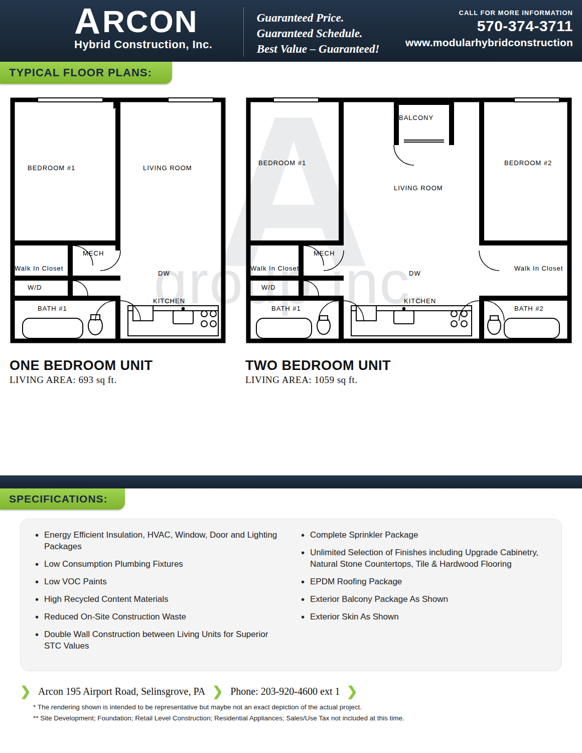ARCON
Hybrid Construction, Inc.
Guaranteed Price.
Guaranteed Schedule.
Best Value – Guaranteed!
CALL FOR MORE INFORMATION
570-374-3711
www.modularhybridconstruction
TYPICAL FLOOR PLANS:
A
group inc.
BEDROOM #1 LIVING ROOM MECH Walk In Closet W/D DW KITCHEN BATH #1
ONE BEDROOM UNIT
LIVING AREA: 693 sq ft.
BEDROOM #1 BEDROOM #2 BALCONY LIVING ROOM MECH Walk In Closet W/D DW KITCHEN BATH #1 BATH #2 Walk In Closet
TWO BEDROOM UNIT
LIVING AREA: 1059 sq ft.
SPECIFICATIONS:
Energy Efficient Insulation, HVAC, Window, Door and Lighting Packages
Low Consumption Plumbing Fixtures
Low VOC Paints
High Recycled Content Materials
Reduced On-Site Construction Waste
Double Wall Construction between Living Units for Superior STC Values
Complete Sprinkler Package
Unlimited Selection of Finishes including Upgrade Cabinetry, Natural Stone Countertops, Tile & Hardwood Flooring
EPDM Roofing Package
Exterior Balcony Package As Shown
Exterior Skin As Shown
❯ Arcon 195 Airport Road, Selinsgrove, PA ❯ Phone: 203-920-4600 ext 1 ❯
* The rendering shown is intended to be representative but maybe not an exact depiction of the actual project.
** Site Development; Foundation; Retail Level Construction; Residential Appliances; Sales/Use Tax not included at this time.